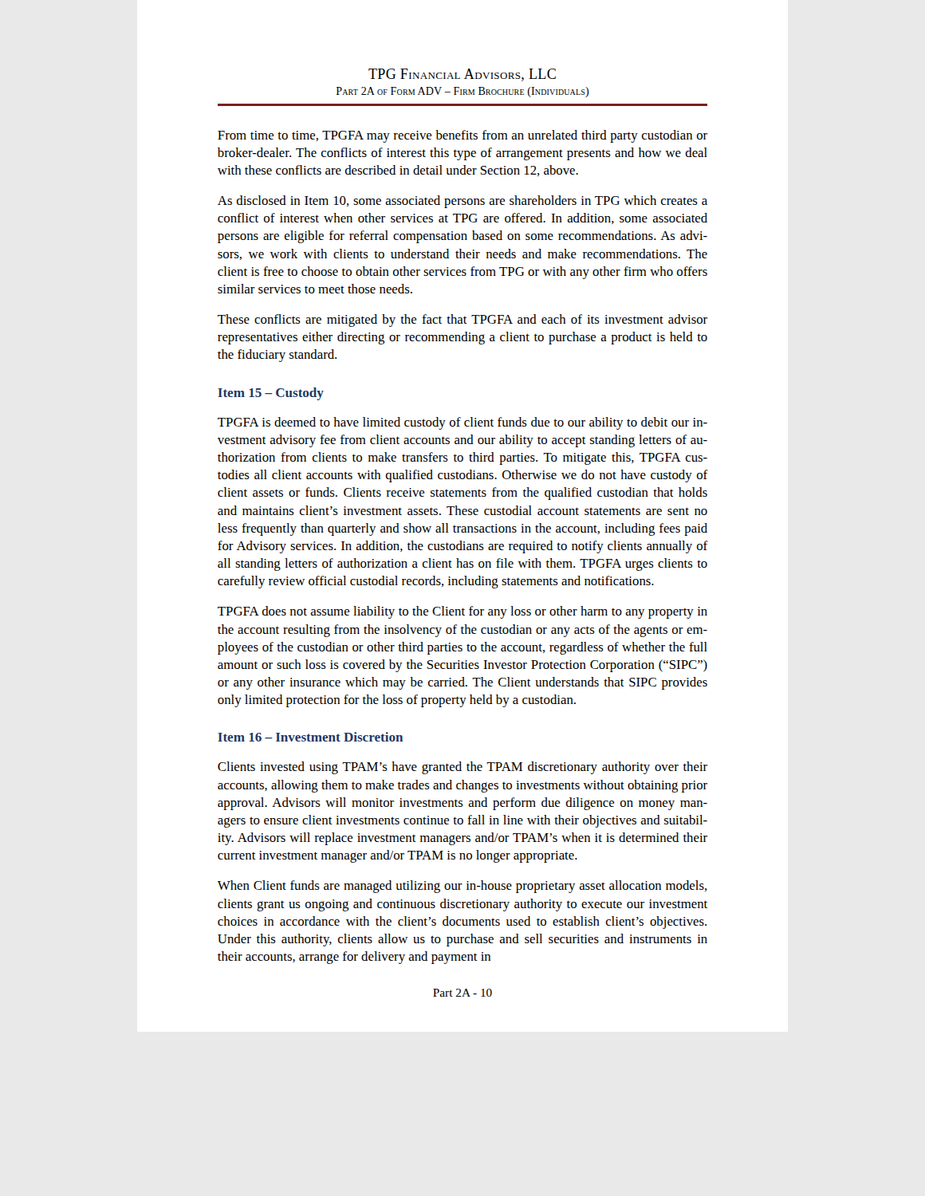TPG Financial Advisors, LLC
Part 2A of Form ADV – Firm Brochure (Individuals)
From time to time, TPGFA may receive benefits from an unrelated third party custodian or broker-dealer. The conflicts of interest this type of arrangement presents and how we deal with these conflicts are described in detail under Section 12, above.
As disclosed in Item 10, some associated persons are shareholders in TPG which creates a conflict of interest when other services at TPG are offered. In addition, some associated persons are eligible for referral compensation based on some recommendations. As advisors, we work with clients to understand their needs and make recommendations. The client is free to choose to obtain other services from TPG or with any other firm who offers similar services to meet those needs.
These conflicts are mitigated by the fact that TPGFA and each of its investment advisor representatives either directing or recommending a client to purchase a product is held to the fiduciary standard.
Item 15 – Custody
TPGFA is deemed to have limited custody of client funds due to our ability to debit our investment advisory fee from client accounts and our ability to accept standing letters of authorization from clients to make transfers to third parties. To mitigate this, TPGFA custodies all client accounts with qualified custodians. Otherwise we do not have custody of client assets or funds. Clients receive statements from the qualified custodian that holds and maintains client’s investment assets. These custodial account statements are sent no less frequently than quarterly and show all transactions in the account, including fees paid for Advisory services. In addition, the custodians are required to notify clients annually of all standing letters of authorization a client has on file with them. TPGFA urges clients to carefully review official custodial records, including statements and notifications.
TPGFA does not assume liability to the Client for any loss or other harm to any property in the account resulting from the insolvency of the custodian or any acts of the agents or employees of the custodian or other third parties to the account, regardless of whether the full amount or such loss is covered by the Securities Investor Protection Corporation (“SIPC”) or any other insurance which may be carried. The Client understands that SIPC provides only limited protection for the loss of property held by a custodian.
Item 16 – Investment Discretion
Clients invested using TPAM’s have granted the TPAM discretionary authority over their accounts, allowing them to make trades and changes to investments without obtaining prior approval. Advisors will monitor investments and perform due diligence on money managers to ensure client investments continue to fall in line with their objectives and suitability. Advisors will replace investment managers and/or TPAM’s when it is determined their current investment manager and/or TPAM is no longer appropriate.
When Client funds are managed utilizing our in-house proprietary asset allocation models, clients grant us ongoing and continuous discretionary authority to execute our investment choices in accordance with the client’s documents used to establish client’s objectives. Under this authority, clients allow us to purchase and sell securities and instruments in their accounts, arrange for delivery and payment in
Part 2A - 10